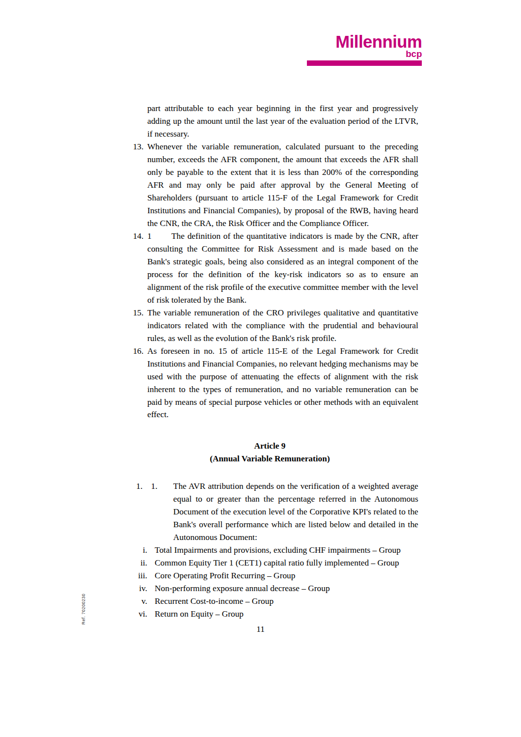Millennium bcp
part attributable to each year beginning in the first year and progressively adding up the amount until the last year of the evaluation period of the LTVR, if necessary.
13. Whenever the variable remuneration, calculated pursuant to the preceding number, exceeds the AFR component, the amount that exceeds the AFR shall only be payable to the extent that it is less than 200% of the corresponding AFR and may only be paid after approval by the General Meeting of Shareholders (pursuant to article 115-F of the Legal Framework for Credit Institutions and Financial Companies), by proposal of the RWB, having heard the CNR, the CRA, the Risk Officer and the Compliance Officer.
14. 1 The definition of the quantitative indicators is made by the CNR, after consulting the Committee for Risk Assessment and is made based on the Bank's strategic goals, being also considered as an integral component of the process for the definition of the key-risk indicators so as to ensure an alignment of the risk profile of the executive committee member with the level of risk tolerated by the Bank.
15. The variable remuneration of the CRO privileges qualitative and quantitative indicators related with the compliance with the prudential and behavioural rules, as well as the evolution of the Bank's risk profile.
16. As foreseen in no. 15 of article 115-E of the Legal Framework for Credit Institutions and Financial Companies, no relevant hedging mechanisms may be used with the purpose of attenuating the effects of alignment with the risk inherent to the types of remuneration, and no variable remuneration can be paid by means of special purpose vehicles or other methods with an equivalent effect.
Article 9
(Annual Variable Remuneration)
1. 1. The AVR attribution depends on the verification of a weighted average equal to or greater than the percentage referred in the Autonomous Document of the execution level of the Corporative KPI's related to the Bank's overall performance which are listed below and detailed in the Autonomous Document:
i. Total Impairments and provisions, excluding CHF impairments – Group
ii. Common Equity Tier 1 (CET1) capital ratio fully implemented – Group
iii. Core Operating Profit Recurring – Group
iv. Non-performing exposure annual decrease – Group
v. Recurrent Cost-to-income – Group
vi. Return on Equity – Group
Ref. 70200230
11